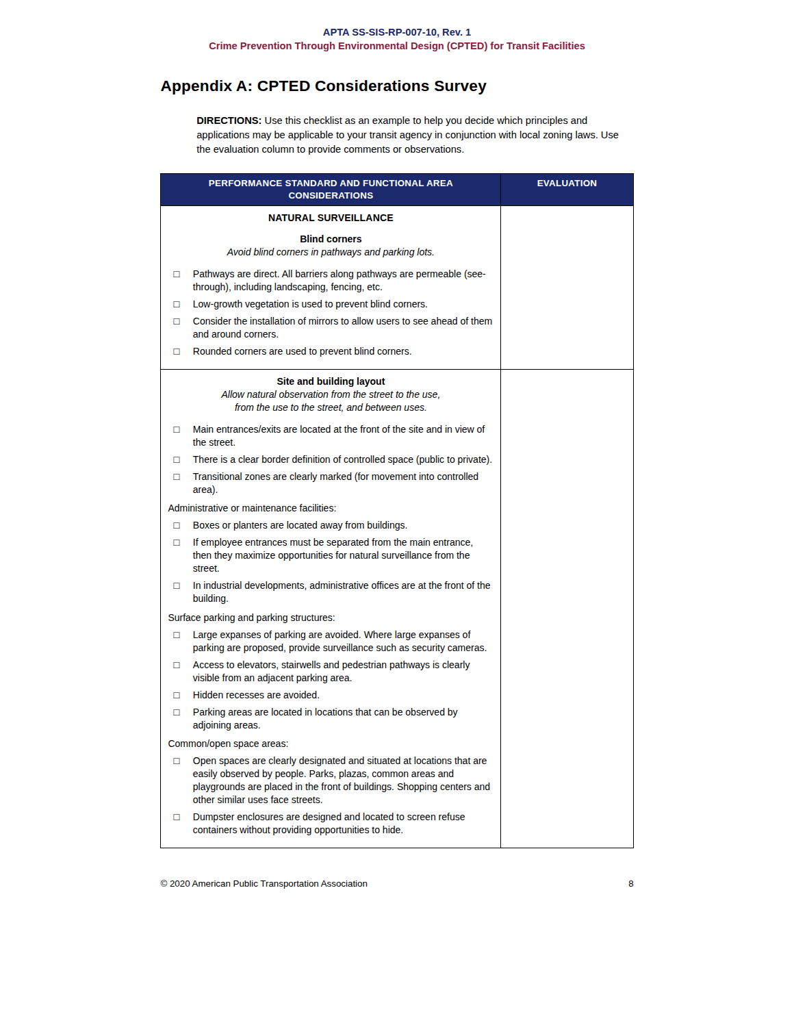APTA SS-SIS-RP-007-10, Rev. 1 Crime Prevention Through Environmental Design (CPTED) for Transit Facilities
Appendix A: CPTED Considerations Survey
DIRECTIONS: Use this checklist as an example to help you decide which principles and applications may be applicable to your transit agency in conjunction with local zoning laws. Use the evaluation column to provide comments or observations.
| PERFORMANCE STANDARD AND FUNCTIONAL AREA CONSIDERATIONS | EVALUATION |
| --- | --- |
| NATURAL SURVEILLANCE Blind corners Avoid blind corners in pathways and parking lots. Pathways are direct. All barriers along pathways are permeable (see-through), including landscaping, fencing, etc. Low-growth vegetation is used to prevent blind corners. Consider the installation of mirrors to allow users to see ahead of them and around corners. Rounded corners are used to prevent blind corners. | |
| Site and building layout Allow natural observation from the street to the use, from the use to the street, and between uses. Main entrances/exits are located at the front of the site and in view of the street. There is a clear border definition of controlled space (public to private). Transitional zones are clearly marked (for movement into controlled area). Administrative or maintenance facilities: Boxes or planters are located away from buildings. If employee entrances must be separated from the main entrance, then they maximize opportunities for natural surveillance from the street. In industrial developments, administrative offices are at the front of the building. Surface parking and parking structures: Large expanses of parking are avoided. Where large expanses of parking are proposed, provide surveillance such as security cameras. Access to elevators, stairwells and pedestrian pathways is clearly visible from an adjacent parking area. Hidden recesses are avoided. Parking areas are located in locations that can be observed by adjoining areas. Common/open space areas: Open spaces are clearly designated and situated at locations that are easily observed by people. Parks, plazas, common areas and playgrounds are placed in the front of buildings. Shopping centers and other similar uses face streets. Dumpster enclosures are designed and located to screen refuse containers without providing opportunities to hide. | |
© 2020 American Public Transportation Association 8